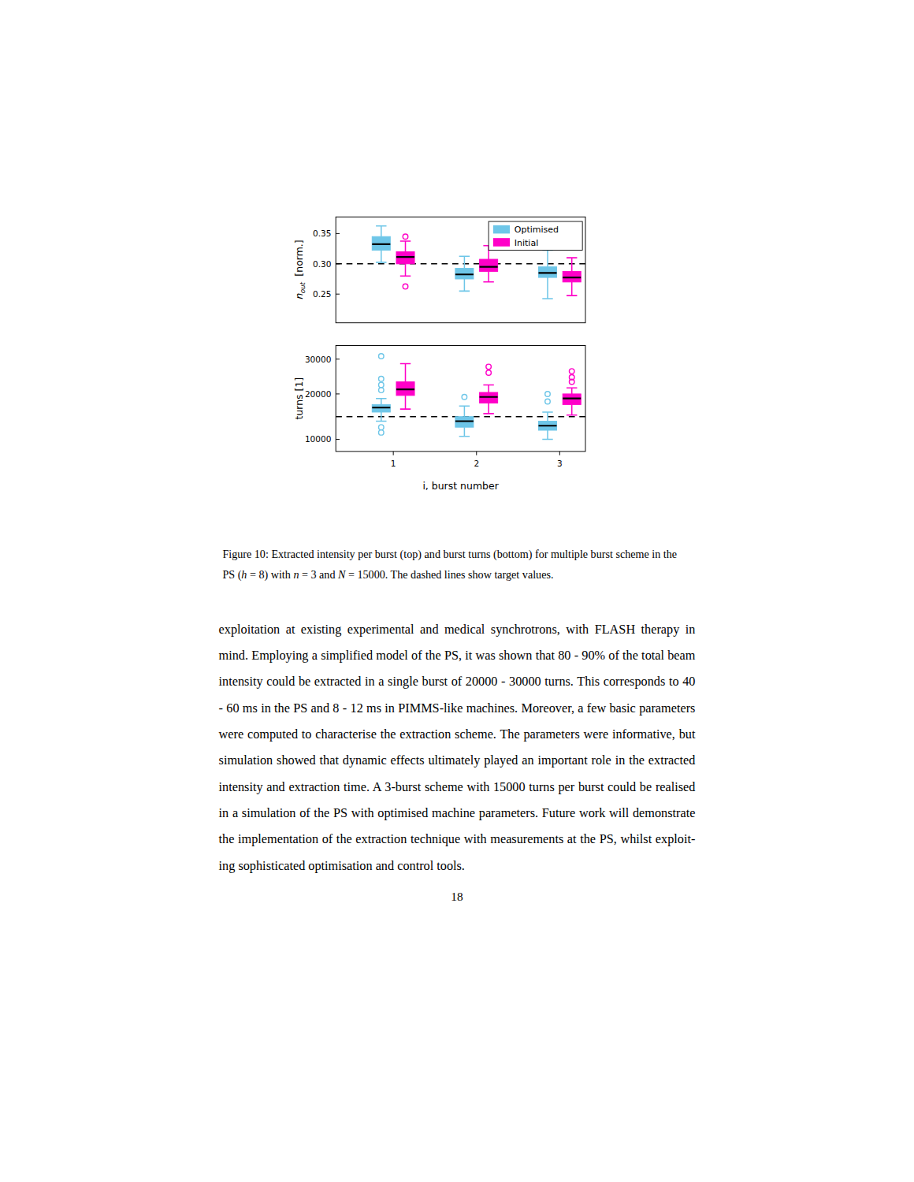0.35 0.30 0.25 nout [norm.] Optimised Initial 30000 20000 10000 turns [1] 1 2 3 i, burst number
Figure 10: Extracted intensity per burst (top) and burst turns (bottom) for multiple burst scheme in the PS (h = 8) with n = 3 and N = 15000. The dashed lines show target values.
exploitation at existing experimental and medical synchrotrons, with FLASH therapy in mind. Employing a simplified model of the PS, it was shown that 80 - 90% of the total beam intensity could be extracted in a single burst of 20000 - 30000 turns. This corresponds to 40 - 60 ms in the PS and 8 - 12 ms in PIMMS-like machines. Moreover, a few basic parameters were computed to characterise the extraction scheme. The parameters were informative, but simulation showed that dynamic effects ultimately played an important role in the extracted intensity and extraction time. A 3-burst scheme with 15000 turns per burst could be realised in a simulation of the PS with optimised machine parameters. Future work will demonstrate the implementation of the extraction technique with measurements at the PS, whilst exploiting sophisticated optimisation and control tools.
18